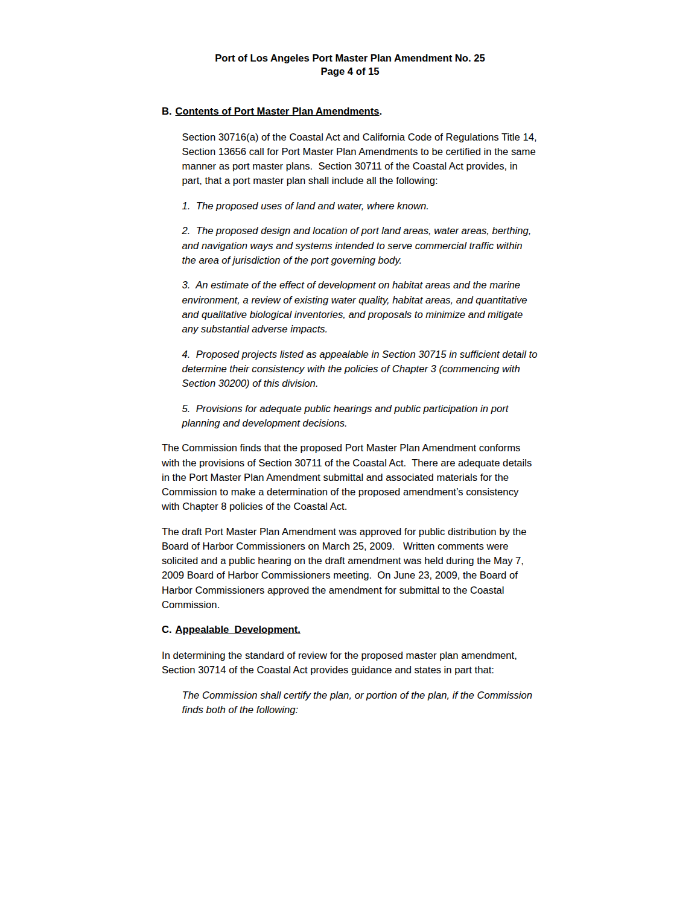Port of Los Angeles Port Master Plan Amendment No. 25 Page 4 of 15
B. Contents of Port Master Plan Amendments.
Section 30716(a) of the Coastal Act and California Code of Regulations Title 14, Section 13656 call for Port Master Plan Amendments to be certified in the same manner as port master plans. Section 30711 of the Coastal Act provides, in part, that a port master plan shall include all the following:
1. The proposed uses of land and water, where known.
2. The proposed design and location of port land areas, water areas, berthing, and navigation ways and systems intended to serve commercial traffic within the area of jurisdiction of the port governing body.
3. An estimate of the effect of development on habitat areas and the marine environment, a review of existing water quality, habitat areas, and quantitative and qualitative biological inventories, and proposals to minimize and mitigate any substantial adverse impacts.
4. Proposed projects listed as appealable in Section 30715 in sufficient detail to determine their consistency with the policies of Chapter 3 (commencing with Section 30200) of this division.
5. Provisions for adequate public hearings and public participation in port planning and development decisions.
The Commission finds that the proposed Port Master Plan Amendment conforms with the provisions of Section 30711 of the Coastal Act. There are adequate details in the Port Master Plan Amendment submittal and associated materials for the Commission to make a determination of the proposed amendment’s consistency with Chapter 8 policies of the Coastal Act.
The draft Port Master Plan Amendment was approved for public distribution by the Board of Harbor Commissioners on March 25, 2009. Written comments were solicited and a public hearing on the draft amendment was held during the May 7, 2009 Board of Harbor Commissioners meeting. On June 23, 2009, the Board of Harbor Commissioners approved the amendment for submittal to the Coastal Commission.
C. Appealable Development.
In determining the standard of review for the proposed master plan amendment, Section 30714 of the Coastal Act provides guidance and states in part that:
The Commission shall certify the plan, or portion of the plan, if the Commission finds both of the following: